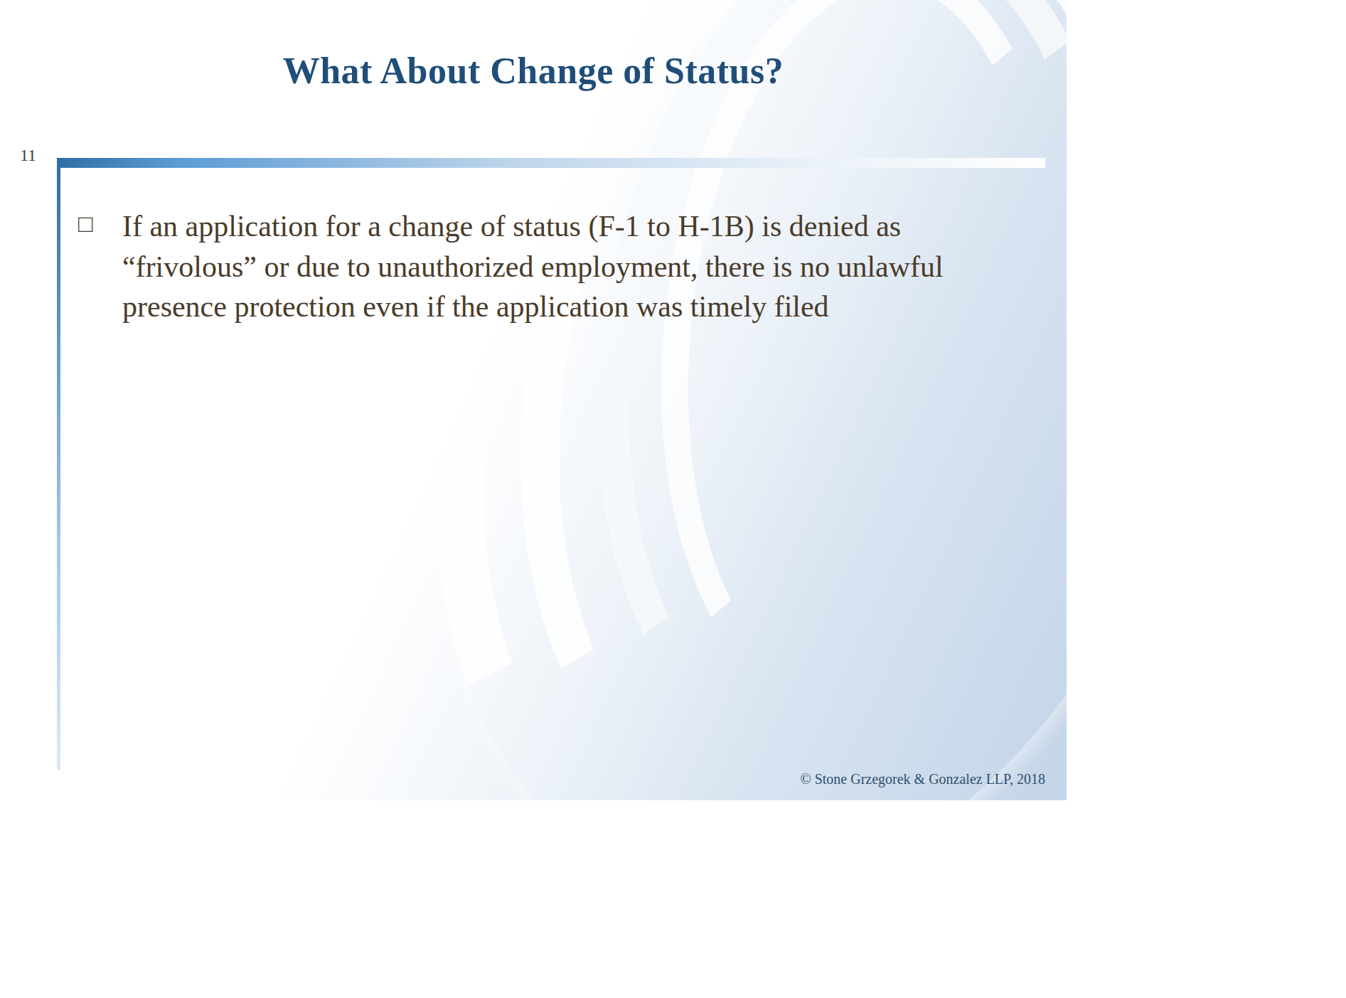What About Change of Status?
11
If an application for a change of status (F-1 to H-1B) is denied as “frivolous” or due to unauthorized employment, there is no unlawful presence protection even if the application was timely filed
© Stone Grzegorek & Gonzalez LLP, 2018